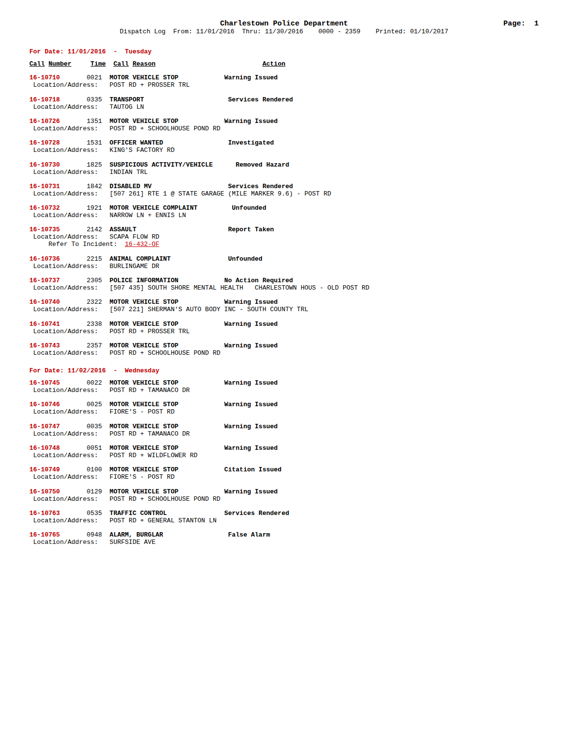Charlestown Police Department Page: 1
Dispatch Log From: 11/01/2016 Thru: 11/30/2016 0000 - 2359 Printed: 01/10/2017
For Date: 11/01/2016 - Tuesday
Call Number Time Call Reason Action
16-10710 0021 MOTOR VEHICLE STOP Warning Issued
Location/Address: POST RD + PROSSER TRL
16-10718 0335 TRANSPORT Services Rendered
Location/Address: TAUTOG LN
16-10726 1351 MOTOR VEHICLE STOP Warning Issued
Location/Address: POST RD + SCHOOLHOUSE POND RD
16-10728 1531 OFFICER WANTED Investigated
Location/Address: KING'S FACTORY RD
16-10730 1825 SUSPICIOUS ACTIVITY/VEHICLE Removed Hazard
Location/Address: INDIAN TRL
16-10731 1842 DISABLED MV Services Rendered
Location/Address: [507 261] RTE 1 @ STATE GARAGE (MILE MARKER 9.6) - POST RD
16-10732 1921 MOTOR VEHICLE COMPLAINT Unfounded
Location/Address: NARROW LN + ENNIS LN
16-10735 2142 ASSAULT Report Taken
Location/Address: SCAPA FLOW RD
Refer To Incident: 16-432-OF
16-10736 2215 ANIMAL COMPLAINT Unfounded
Location/Address: BURLINGAME DR
16-10737 2305 POLICE INFORMATION No Action Required
Location/Address: [507 435] SOUTH SHORE MENTAL HEALTH CHARLESTOWN HOUS - OLD POST RD
16-10740 2322 MOTOR VEHICLE STOP Warning Issued
Location/Address: [507 221] SHERMAN'S AUTO BODY INC - SOUTH COUNTY TRL
16-10741 2338 MOTOR VEHICLE STOP Warning Issued
Location/Address: POST RD + PROSSER TRL
16-10743 2357 MOTOR VEHICLE STOP Warning Issued
Location/Address: POST RD + SCHOOLHOUSE POND RD
For Date: 11/02/2016 - Wednesday
16-10745 0022 MOTOR VEHICLE STOP Warning Issued
Location/Address: POST RD + TAMANACO DR
16-10746 0025 MOTOR VEHICLE STOP Warning Issued
Location/Address: FIORE'S - POST RD
16-10747 0035 MOTOR VEHICLE STOP Warning Issued
Location/Address: POST RD + TAMANACO DR
16-10748 0051 MOTOR VEHICLE STOP Warning Issued
Location/Address: POST RD + WILDFLOWER RD
16-10749 0100 MOTOR VEHICLE STOP Citation Issued
Location/Address: FIORE'S - POST RD
16-10750 0129 MOTOR VEHICLE STOP Warning Issued
Location/Address: POST RD + SCHOOLHOUSE POND RD
16-10763 0535 TRAFFIC CONTROL Services Rendered
Location/Address: POST RD + GENERAL STANTON LN
16-10765 0948 ALARM, BURGLAR False Alarm
Location/Address: SURFSIDE AVE